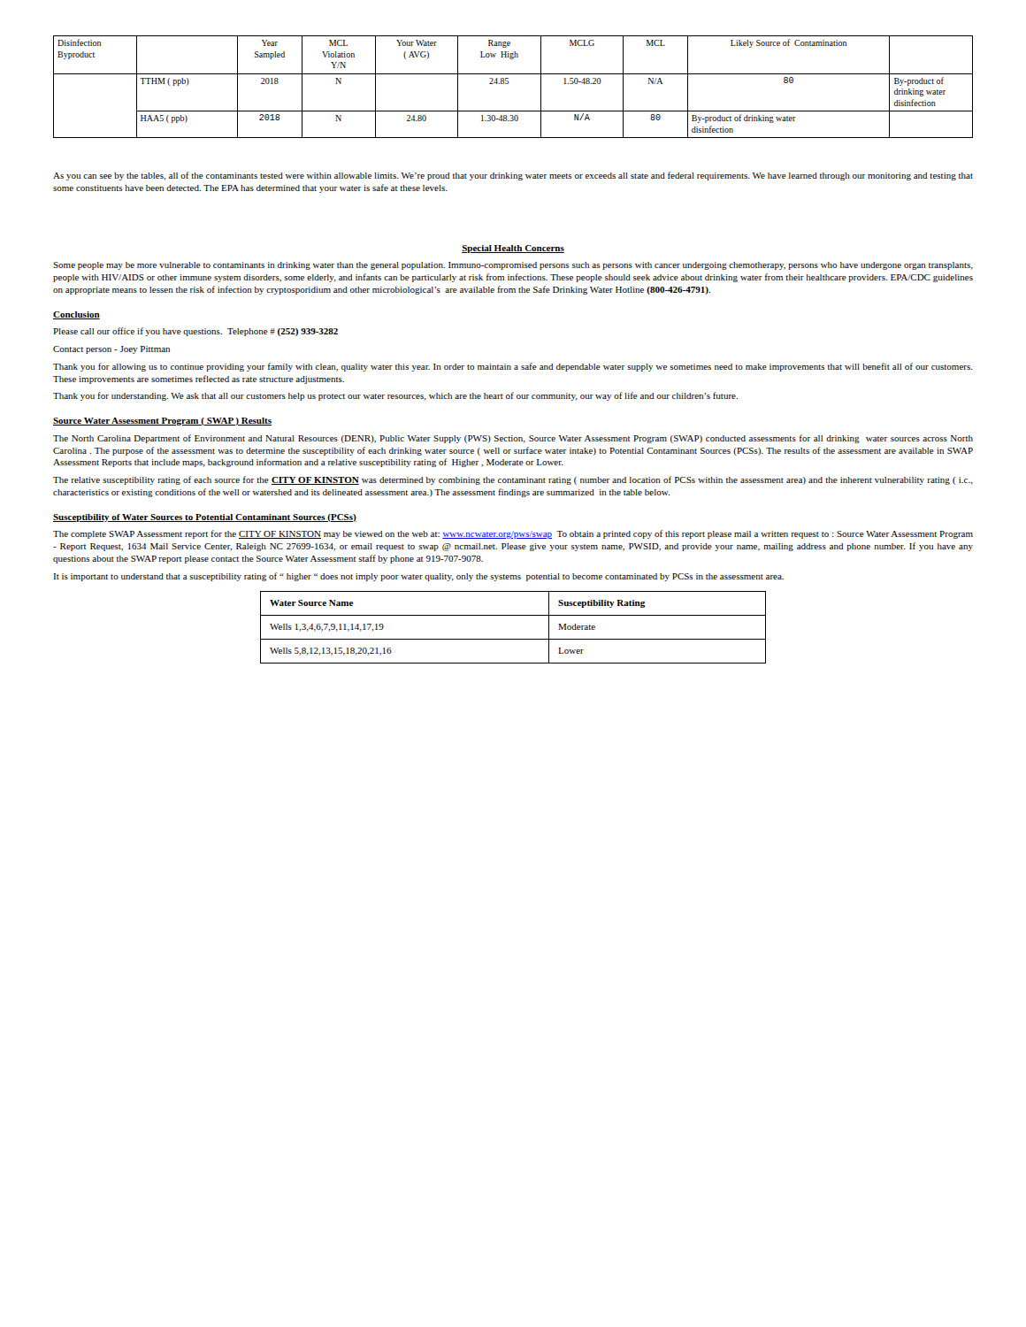| Disinfection Byproduct | | Year Sampled | MCL Violation Y/N | Your Water ( AVG) | Range Low High | MCLG | MCL | Likely Source of Contamination | |
| --- | --- | --- | --- | --- | --- | --- | --- | --- | --- |
| | TTHM ( ppb) | 2018 | N | | 24.85 | 1.50-48.20 | N/A | 80 | By-product of drinking water disinfection |
| | HAA5 ( ppb) | 2018 | N | 24.80 | 1.30-48.30 | N/A | 80 | By-product of drinking water disinfection | |
As you can see by the tables, all of the contaminants tested were within allowable limits. We’re proud that your drinking water meets or exceeds all state and federal requirements. We have learned through our monitoring and testing that some constituents have been detected. The EPA has determined that your water is safe at these levels.
Special Health Concerns
Some people may be more vulnerable to contaminants in drinking water than the general population. Immuno-compromised persons such as persons with cancer undergoing chemotherapy, persons who have undergone organ transplants, people with HIV/AIDS or other immune system disorders, some elderly, and infants can be particularly at risk from infections. These people should seek advice about drinking water from their healthcare providers. EPA/CDC guidelines on appropriate means to lessen the risk of infection by cryptosporidium and other microbiological’s are available from the Safe Drinking Water Hotline (800-426-4791).
Conclusion
Please call our office if you have questions. Telephone # (252) 939-3282
Contact person - Joey Pittman
Thank you for allowing us to continue providing your family with clean, quality water this year. In order to maintain a safe and dependable water supply we sometimes need to make improvements that will benefit all of our customers. These improvements are sometimes reflected as rate structure adjustments.
Thank you for understanding. We ask that all our customers help us protect our water resources, which are the heart of our community, our way of life and our children’s future.
Source Water Assessment Program ( SWAP ) Results
The North Carolina Department of Environment and Natural Resources (DENR), Public Water Supply (PWS) Section, Source Water Assessment Program (SWAP) conducted assessments for all drinking water sources across North Carolina . The purpose of the assessment was to determine the susceptibility of each drinking water source ( well or surface water intake) to Potential Contaminant Sources (PCSs). The results of the assessment are available in SWAP Assessment Reports that include maps, background information and a relative susceptibility rating of Higher , Moderate or Lower.
The relative susceptibility rating of each source for the CITY OF KINSTON was determined by combining the contaminant rating ( number and location of PCSs within the assessment area) and the inherent vulnerability rating ( i.c., characteristics or existing conditions of the well or watershed and its delineated assessment area.) The assessment findings are summarized in the table below.
Susceptibility of Water Sources to Potential Contaminant Sources (PCSs)
The complete SWAP Assessment report for the CITY OF KINSTON may be viewed on the web at: www.ncwater.org/pws/swap To obtain a printed copy of this report please mail a written request to : Source Water Assessment Program - Report Request, 1634 Mail Service Center, Raleigh NC 27699-1634, or email request to swap @ ncmail.net. Please give your system name, PWSID, and provide your name, mailing address and phone number. If you have any questions about the SWAP report please contact the Source Water Assessment staff by phone at 919-707-9078.
It is important to understand that a susceptibility rating of “ higher “ does not imply poor water quality, only the systems potential to become contaminated by PCSs in the assessment area.
| Water Source Name | Susceptibility Rating |
| --- | --- |
| Wells 1,3,4,6,7,9,11,14,17,19 | Moderate |
| Wells 5,8,12,13,15,18,20,21,16 | Lower |